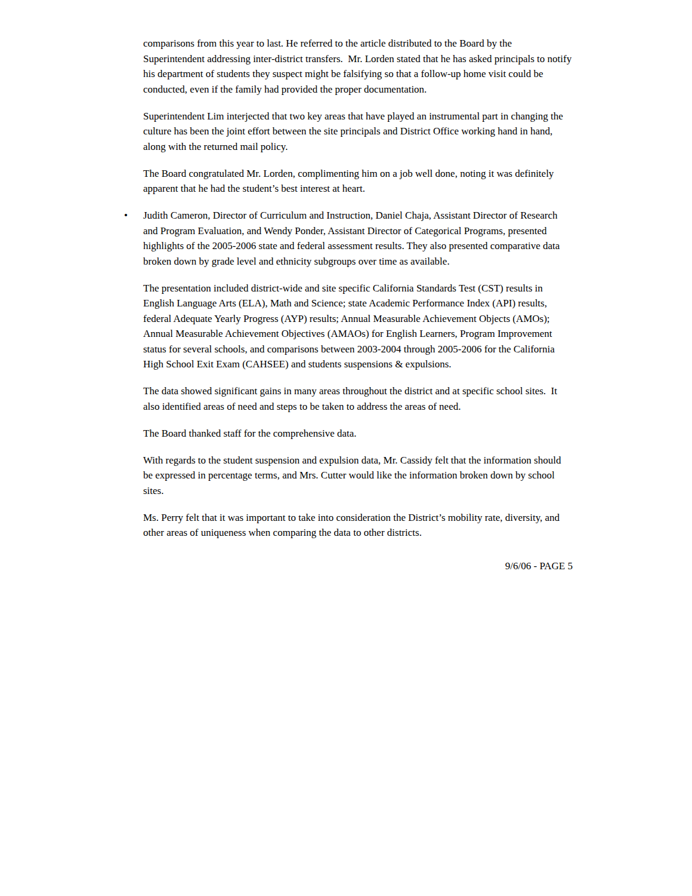comparisons from this year to last. He referred to the article distributed to the Board by the Superintendent addressing inter-district transfers. Mr. Lorden stated that he has asked principals to notify his department of students they suspect might be falsifying so that a follow-up home visit could be conducted, even if the family had provided the proper documentation.
Superintendent Lim interjected that two key areas that have played an instrumental part in changing the culture has been the joint effort between the site principals and District Office working hand in hand, along with the returned mail policy.
The Board congratulated Mr. Lorden, complimenting him on a job well done, noting it was definitely apparent that he had the student’s best interest at heart.
Judith Cameron, Director of Curriculum and Instruction, Daniel Chaja, Assistant Director of Research and Program Evaluation, and Wendy Ponder, Assistant Director of Categorical Programs, presented highlights of the 2005-2006 state and federal assessment results. They also presented comparative data broken down by grade level and ethnicity subgroups over time as available.
The presentation included district-wide and site specific California Standards Test (CST) results in English Language Arts (ELA), Math and Science; state Academic Performance Index (API) results, federal Adequate Yearly Progress (AYP) results; Annual Measurable Achievement Objects (AMOs); Annual Measurable Achievement Objectives (AMAOs) for English Learners, Program Improvement status for several schools, and comparisons between 2003-2004 through 2005-2006 for the California High School Exit Exam (CAHSEE) and students suspensions & expulsions.
The data showed significant gains in many areas throughout the district and at specific school sites. It also identified areas of need and steps to be taken to address the areas of need.
The Board thanked staff for the comprehensive data.
With regards to the student suspension and expulsion data, Mr. Cassidy felt that the information should be expressed in percentage terms, and Mrs. Cutter would like the information broken down by school sites.
Ms. Perry felt that it was important to take into consideration the District’s mobility rate, diversity, and other areas of uniqueness when comparing the data to other districts.
9/6/06 - PAGE 5